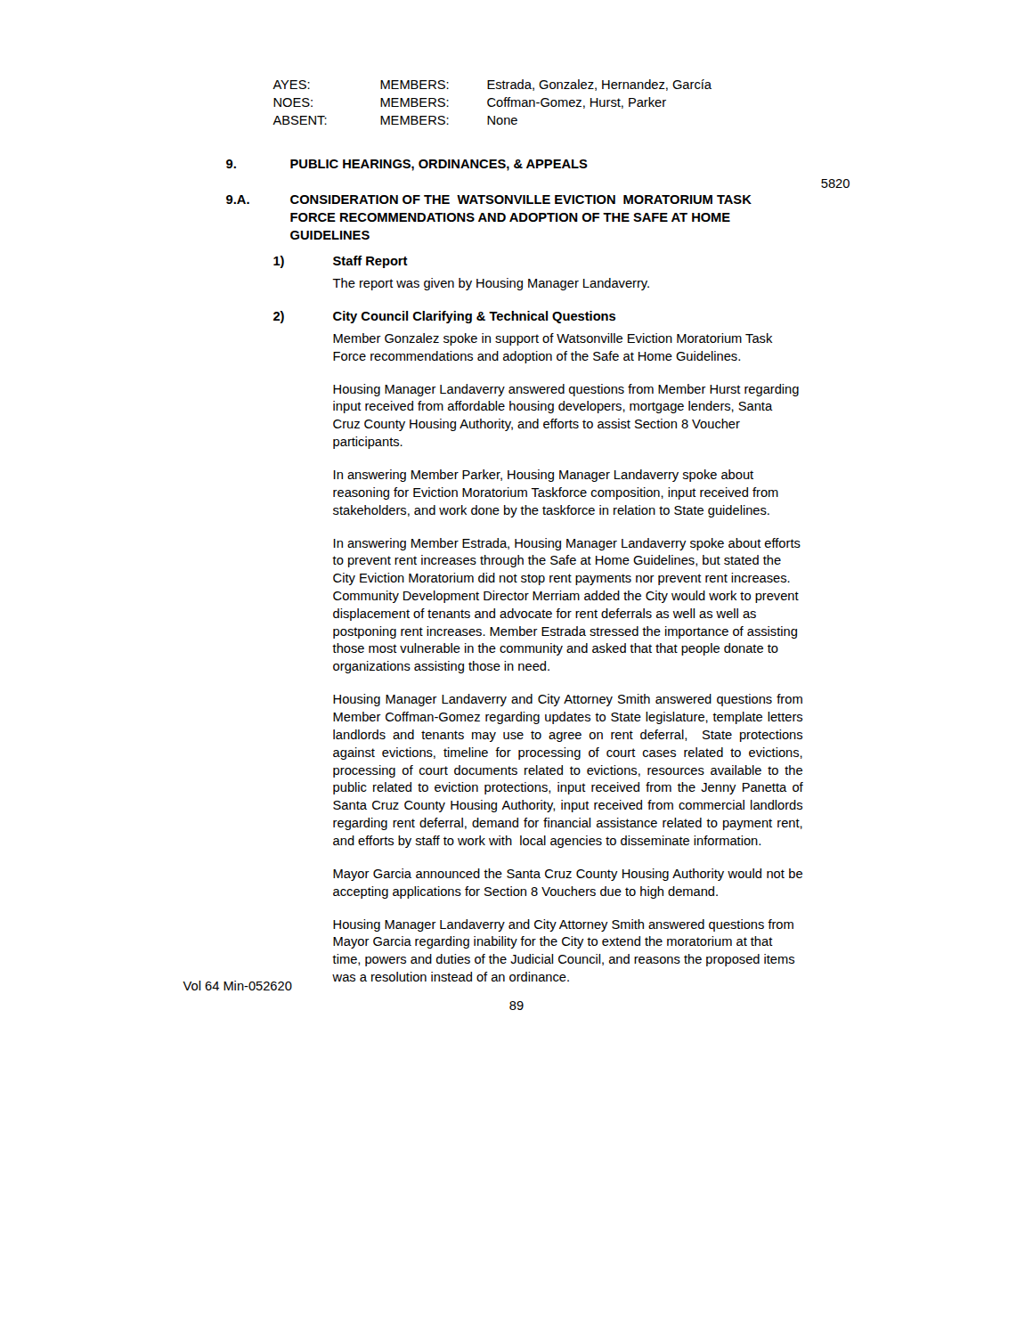| AYES: | MEMBERS: | Estrada, Gonzalez, Hernandez, García |
| NOES: | MEMBERS: | Coffman-Gomez, Hurst, Parker |
| ABSENT: | MEMBERS: | None |
9.
PUBLIC HEARINGS, ORDINANCES, & APPEALS
9.A.
CONSIDERATION OF THE WATSONVILLE EVICTION MORATORIUM TASK FORCE RECOMMENDATIONS AND ADOPTION OF THE SAFE AT HOME GUIDELINES
5820
1)
Staff Report
The report was given by Housing Manager Landaverry.
2)
City Council Clarifying & Technical Questions
Member Gonzalez spoke in support of Watsonville Eviction Moratorium Task Force recommendations and adoption of the Safe at Home Guidelines.
Housing Manager Landaverry answered questions from Member Hurst regarding input received from affordable housing developers, mortgage lenders, Santa Cruz County Housing Authority, and efforts to assist Section 8 Voucher participants.
In answering Member Parker, Housing Manager Landaverry spoke about reasoning for Eviction Moratorium Taskforce composition, input received from stakeholders, and work done by the taskforce in relation to State guidelines.
In answering Member Estrada, Housing Manager Landaverry spoke about efforts to prevent rent increases through the Safe at Home Guidelines, but stated the City Eviction Moratorium did not stop rent payments nor prevent rent increases. Community Development Director Merriam added the City would work to prevent displacement of tenants and advocate for rent deferrals as well as well as postponing rent increases. Member Estrada stressed the importance of assisting those most vulnerable in the community and asked that that people donate to organizations assisting those in need.
Housing Manager Landaverry and City Attorney Smith answered questions from Member Coffman-Gomez regarding updates to State legislature, template letters landlords and tenants may use to agree on rent deferral, State protections against evictions, timeline for processing of court cases related to evictions, processing of court documents related to evictions, resources available to the public related to eviction protections, input received from the Jenny Panetta of Santa Cruz County Housing Authority, input received from commercial landlords regarding rent deferral, demand for financial assistance related to payment rent, and efforts by staff to work with local agencies to disseminate information.
Mayor Garcia announced the Santa Cruz County Housing Authority would not be accepting applications for Section 8 Vouchers due to high demand.
Housing Manager Landaverry and City Attorney Smith answered questions from Mayor Garcia regarding inability for the City to extend the moratorium at that time, powers and duties of the Judicial Council, and reasons the proposed items was a resolution instead of an ordinance.
Vol 64 Min-052620
89